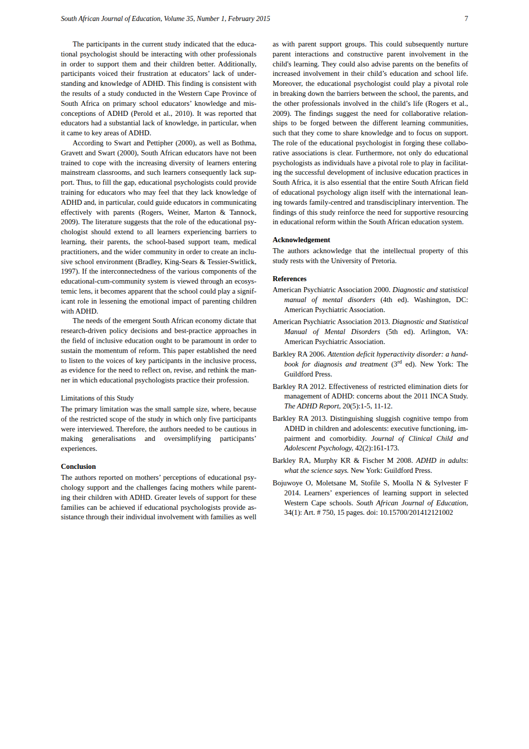South African Journal of Education, Volume 35, Number 1, February 2015 7
The participants in the current study indicated that the educational psychologist should be interacting with other professionals in order to support them and their children better. Additionally, participants voiced their frustration at educators’ lack of understanding and knowledge of ADHD. This finding is consistent with the results of a study conducted in the Western Cape Province of South Africa on primary school educators’ knowledge and misconceptions of ADHD (Perold et al., 2010). It was reported that educators had a substantial lack of knowledge, in particular, when it came to key areas of ADHD.
According to Swart and Pettipher (2000), as well as Bothma, Gravett and Swart (2000), South African educators have not been trained to cope with the increasing diversity of learners entering mainstream classrooms, and such learners consequently lack support. Thus, to fill the gap, educational psychologists could provide training for educators who may feel that they lack knowledge of ADHD and, in particular, could guide educators in communicating effectively with parents (Rogers, Weiner, Marton & Tannock, 2009). The literature suggests that the role of the educational psychologist should extend to all learners experiencing barriers to learning, their parents, the school-based support team, medical practitioners, and the wider community in order to create an inclusive school environment (Bradley, King-Sears & Tessier-Switlick, 1997). If the interconnectedness of the various components of the educational-cum-community system is viewed through an ecosystemic lens, it becomes apparent that the school could play a significant role in lessening the emotional impact of parenting children with ADHD.
The needs of the emergent South African economy dictate that research-driven policy decisions and best-practice approaches in the field of inclusive education ought to be paramount in order to sustain the momentum of reform. This paper established the need to listen to the voices of key participants in the inclusive process, as evidence for the need to reflect on, revise, and rethink the manner in which educational psychologists practice their profession.
Limitations of this Study
The primary limitation was the small sample size, where, because of the restricted scope of the study in which only five participants were interviewed. Therefore, the authors needed to be cautious in making generalisations and oversimplifying participants’ experiences.
Conclusion
The authors reported on mothers’ perceptions of educational psychology support and the challenges facing mothers while parenting their children with ADHD. Greater levels of support for these families can be achieved if educational psychologists provide assistance through their individual involvement with families as well as with parent support groups. This could subsequently nurture parent interactions and constructive parent involvement in the child's learning. They could also advise parents on the benefits of increased involvement in their child’s education and school life. Moreover, the educational psychologist could play a pivotal role in breaking down the barriers between the school, the parents, and the other professionals involved in the child’s life (Rogers et al., 2009). The findings suggest the need for collaborative relationships to be forged between the different learning communities, such that they come to share knowledge and to focus on support. The role of the educational psychologist in forging these collaborative associations is clear. Furthermore, not only do educational psychologists as individuals have a pivotal role to play in facilitating the successful development of inclusive education practices in South Africa, it is also essential that the entire South African field of educational psychology align itself with the international leaning towards family-centred and transdisciplinary intervention. The findings of this study reinforce the need for supportive resourcing in educational reform within the South African education system.
Acknowledgement
The authors acknowledge that the intellectual property of this study rests with the University of Pretoria.
References
American Psychiatric Association 2000. Diagnostic and statistical manual of mental disorders (4th ed). Washington, DC: American Psychiatric Association.
American Psychiatric Association 2013. Diagnostic and Statistical Manual of Mental Disorders (5th ed). Arlington, VA: American Psychiatric Association.
Barkley RA 2006. Attention deficit hyperactivity disorder: a handbook for diagnosis and treatment (3rd ed). New York: The Guildford Press.
Barkley RA 2012. Effectiveness of restricted elimination diets for management of ADHD: concerns about the 2011 INCA Study. The ADHD Report, 20(5):1-5, 11-12.
Barkley RA 2013. Distinguishing sluggish cognitive tempo from ADHD in children and adolescents: executive functioning, impairment and comorbidity. Journal of Clinical Child and Adolescent Psychology, 42(2):161-173.
Barkley RA, Murphy KR & Fischer M 2008. ADHD in adults: what the science says. New York: Guildford Press.
Bojuwoye O, Moletsane M, Stofile S, Moolla N & Sylvester F 2014. Learners’ experiences of learning support in selected Western Cape schools. South African Journal of Education, 34(1): Art. # 750, 15 pages. doi: 10.15700/201412121002